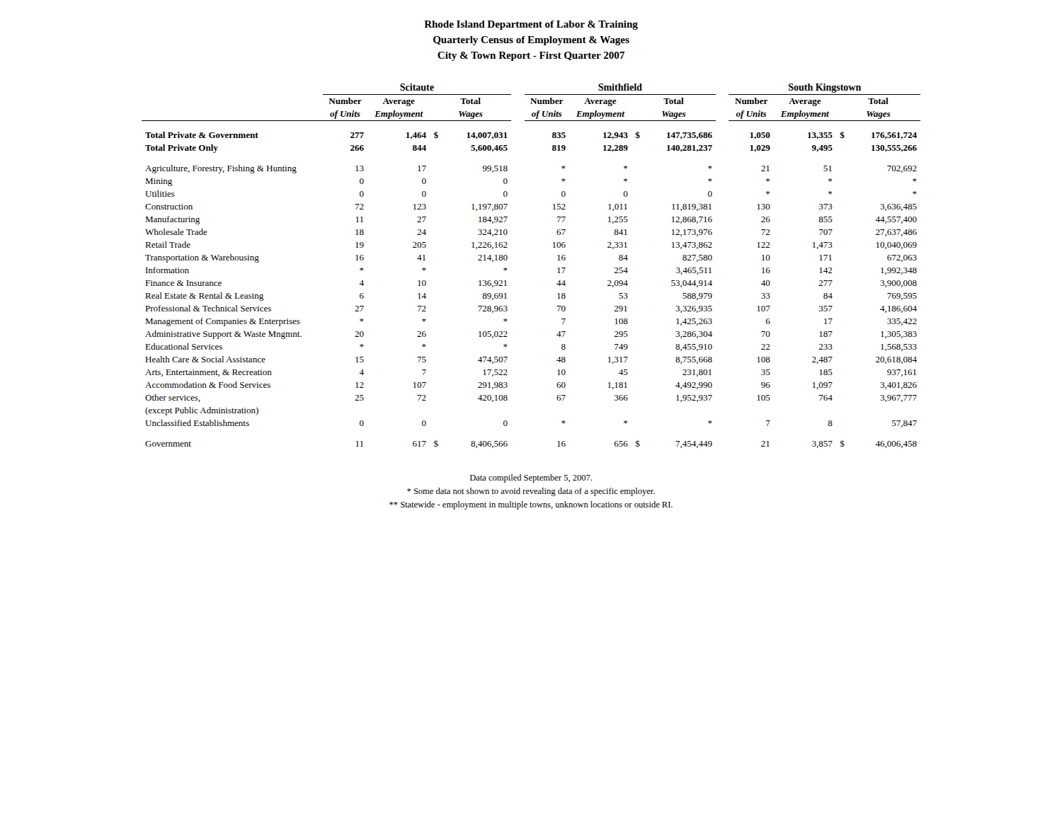Rhode Island Department of Labor & Training
Quarterly Census of Employment & Wages
City & Town Report - First Quarter 2007
| | Scitaute | | Smithfield | | South Kingstown |
| --- | --- | --- | --- | --- | --- |
| | Number | Average | Total | | Number | Average | Total | | Number | Average | Total |
| | of Units | Employment | Wages | | of Units | Employment | Wages | | of Units | Employment | Wages |
| Total Private & Government | 277 | 1,464 | $ | 14,007,031 | | 835 | 12,943 | $ | 147,735,686 | | 1,050 | 13,355 | $ | 176,561,724 |
| Total Private Only | 266 | 844 | | 5,600,465 | | 819 | 12,289 | | 140,281,237 | | 1,029 | 9,495 | | 130,555,266 |
| Agriculture, Forestry, Fishing & Hunting | 13 | 17 | | 99,518 | | * | * | | * | | 21 | 51 | | 702,692 |
| Mining | 0 | 0 | | 0 | | * | * | | * | | * | * | | * |
| Utilities | 0 | 0 | | 0 | | 0 | 0 | | 0 | | * | * | | * |
| Construction | 72 | 123 | | 1,197,807 | | 152 | 1,011 | | 11,819,381 | | 130 | 373 | | 3,636,485 |
| Manufacturing | 11 | 27 | | 184,927 | | 77 | 1,255 | | 12,868,716 | | 26 | 855 | | 44,557,400 |
| Wholesale Trade | 18 | 24 | | 324,210 | | 67 | 841 | | 12,173,976 | | 72 | 707 | | 27,637,486 |
| Retail Trade | 19 | 205 | | 1,226,162 | | 106 | 2,331 | | 13,473,862 | | 122 | 1,473 | | 10,040,069 |
| Transportation & Warehousing | 16 | 41 | | 214,180 | | 16 | 84 | | 827,580 | | 10 | 171 | | 672,063 |
| Information | * | * | | * | | 17 | 254 | | 3,465,511 | | 16 | 142 | | 1,992,348 |
| Finance & Insurance | 4 | 10 | | 136,921 | | 44 | 2,094 | | 53,044,914 | | 40 | 277 | | 3,900,008 |
| Real Estate & Rental & Leasing | 6 | 14 | | 89,691 | | 18 | 53 | | 588,979 | | 33 | 84 | | 769,595 |
| Professional & Technical Services | 27 | 72 | | 728,963 | | 70 | 291 | | 3,326,935 | | 107 | 357 | | 4,186,604 |
| Management of Companies & Enterprises | * | * | | * | | 7 | 108 | | 1,425,263 | | 6 | 17 | | 335,422 |
| Administrative Support & Waste Mngmnt. | 20 | 26 | | 105,022 | | 47 | 295 | | 3,286,304 | | 70 | 187 | | 1,305,383 |
| Educational Services | * | * | | * | | 8 | 749 | | 8,455,910 | | 22 | 233 | | 1,568,533 |
| Health Care & Social Assistance | 15 | 75 | | 474,507 | | 48 | 1,317 | | 8,755,668 | | 108 | 2,487 | | 20,618,084 |
| Arts, Entertainment, & Recreation | 4 | 7 | | 17,522 | | 10 | 45 | | 231,801 | | 35 | 185 | | 937,161 |
| Accommodation & Food Services | 12 | 107 | | 291,983 | | 60 | 1,181 | | 4,492,990 | | 96 | 1,097 | | 3,401,826 |
| Other services, | 25 | 72 | | 420,108 | | 67 | 366 | | 1,952,937 | | 105 | 764 | | 3,967,777 |
| (except Public Administration) | | | | | | | | | | | | | | |
| Unclassified Establishments | 0 | 0 | | 0 | | * | * | | * | | 7 | 8 | | 57,847 |
| Government | 11 | 617 | $ | 8,406,566 | | 16 | 656 | $ | 7,454,449 | | 21 | 3,857 | $ | 46,006,458 |
Data compiled September 5, 2007.
* Some data not shown to avoid revealing data of a specific employer.
** Statewide - employment in multiple towns, unknown locations or outside RI.